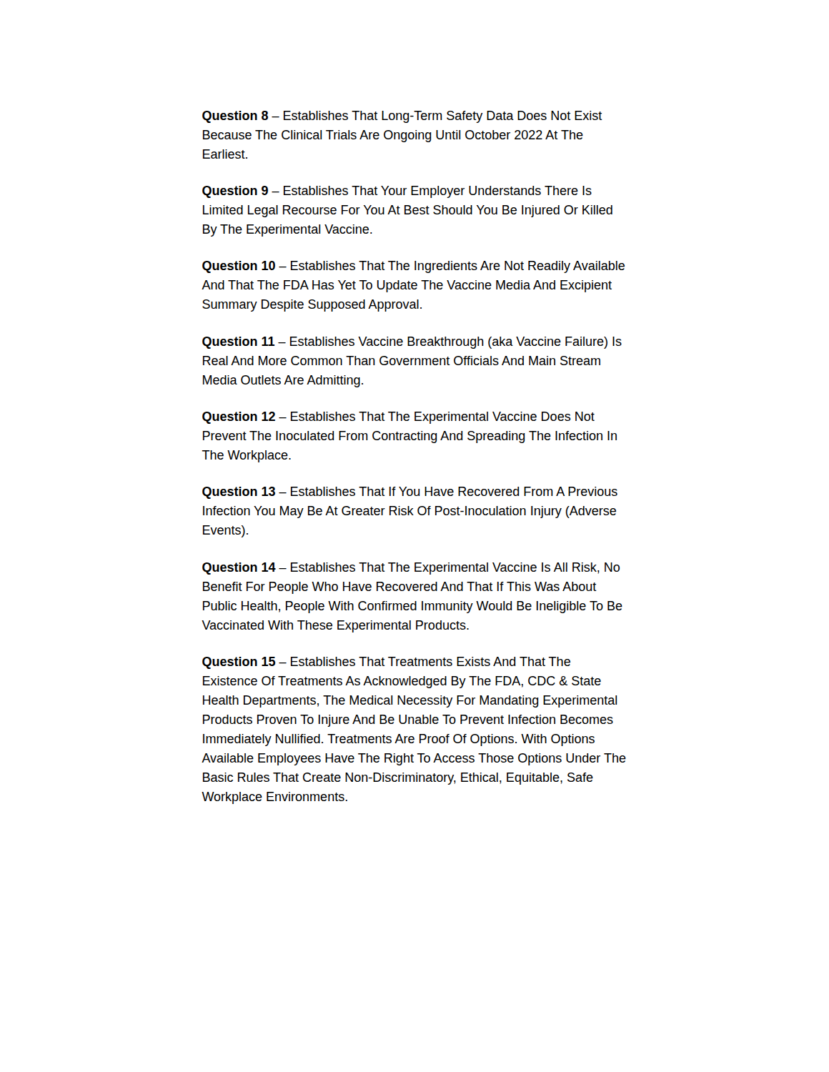Question 8 – Establishes That Long-Term Safety Data Does Not Exist Because The Clinical Trials Are Ongoing Until October 2022 At The Earliest.
Question 9 – Establishes That Your Employer Understands There Is Limited Legal Recourse For You At Best Should You Be Injured Or Killed By The Experimental Vaccine.
Question 10 – Establishes That The Ingredients Are Not Readily Available And That The FDA Has Yet To Update The Vaccine Media And Excipient Summary Despite Supposed Approval.
Question 11 – Establishes Vaccine Breakthrough (aka Vaccine Failure) Is Real And More Common Than Government Officials And Main Stream Media Outlets Are Admitting.
Question 12 – Establishes That The Experimental Vaccine Does Not Prevent The Inoculated From Contracting And Spreading The Infection In The Workplace.
Question 13 – Establishes That If You Have Recovered From A Previous Infection You May Be At Greater Risk Of Post-Inoculation Injury (Adverse Events).
Question 14 – Establishes That The Experimental Vaccine Is All Risk, No Benefit For People Who Have Recovered And That If This Was About Public Health, People With Confirmed Immunity Would Be Ineligible To Be Vaccinated With These Experimental Products.
Question 15 – Establishes That Treatments Exists And That The Existence Of Treatments As Acknowledged By The FDA, CDC & State Health Departments, The Medical Necessity For Mandating Experimental Products Proven To Injure And Be Unable To Prevent Infection Becomes Immediately Nullified. Treatments Are Proof Of Options. With Options Available Employees Have The Right To Access Those Options Under The Basic Rules That Create Non-Discriminatory, Ethical, Equitable, Safe Workplace Environments.